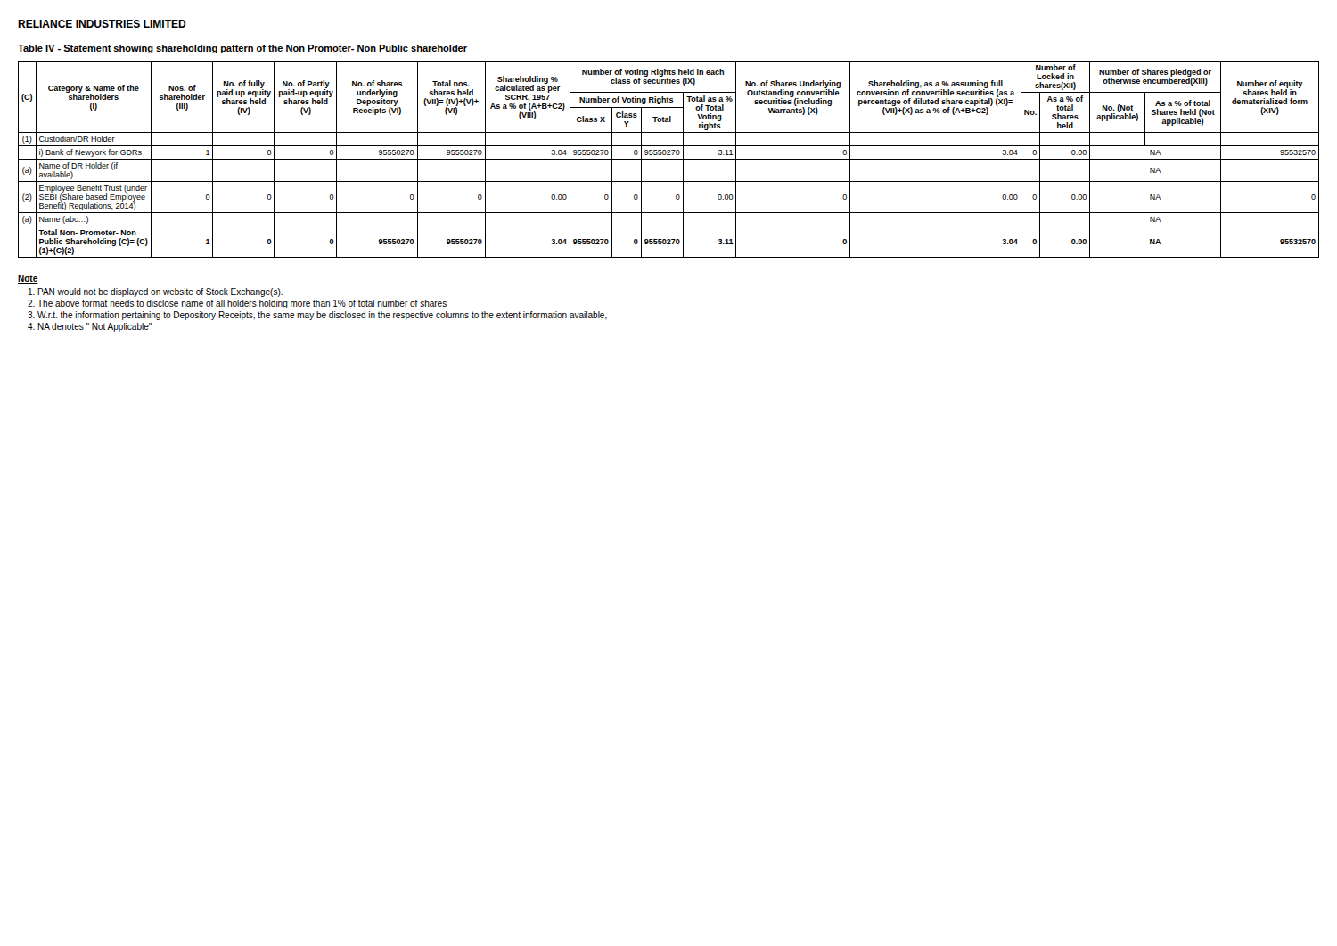RELIANCE INDUSTRIES LIMITED
Table IV - Statement showing shareholding pattern of the Non Promoter- Non Public shareholder
| (C) | Category & Name of the shareholders (I) | Nos. of shareholder (III) | No. of fully paid up equity shares held (IV) | No. of Partly paid-up equity shares held (V) | No. of shares underlying Depository Receipts (VI) | Total nos. shares held (VII)= (IV)+(V)+(VI) | Shareholding % calculated as per SCRR, 1957 As a % of (A+B+C2)(VIII) | Number of Voting Rights held in each class of securities (IX) | No. of Shares Underlying Outstanding convertible securities (including Warrants) (X) | Shareholding, as a % assuming full conversion of convertible securities (as a percentage of diluted share capital) (XI)= (VII)+(X) as a % of (A+B+C2) | Number of Locked in shares(XII) | Number of Shares pledged or otherwise encumbered(XIII) | Number of equity shares held in dematerialized form (XIV) |
| --- | --- | --- | --- | --- | --- | --- | --- | --- | --- | --- | --- | --- | --- |
| Number of Voting Rights | Total as a % of Total Voting rights | No. | As a % of total Shares held | No. (Not applicable) | As a % of total Shares held (Not applicable) |
| Class X | Class Y | Total |
| (1) | Custodian/DR Holder | | | | | | | | | | | | | | | | | |
| | i) Bank of Newyork for GDRs | 1 | 0 | 0 | 95550270 | 95550270 | 3.04 | 95550270 | 0 | 95550270 | 3.11 | 0 | 3.04 | 0 | 0.00 | NA | 95532570 |
| (a) | Name of DR Holder (if available) | | | | | | | | | | | | | | | NA | |
| (2) | Employee Benefit Trust (under SEBI (Share based Employee Benefit) Regulations, 2014) | 0 | 0 | 0 | 0 | 0 | 0.00 | 0 | 0 | 0 | 0.00 | 0 | 0.00 | 0 | 0.00 | NA | 0 |
| (a) | Name (abc…) | | | | | | | | | | | | | | | NA | |
| | Total Non- Promoter- Non Public Shareholding (C)= (C)(1)+(C)(2) | 1 | 0 | 0 | 95550270 | 95550270 | 3.04 | 95550270 | 0 | 95550270 | 3.11 | 0 | 3.04 | 0 | 0.00 | NA | 95532570 |
Note
PAN would not be displayed on website of Stock Exchange(s).
The above format needs to disclose name of all holders holding more than 1% of total number of shares
W.r.t. the information pertaining to Depository Receipts, the same may be disclosed in the respective columns to the extent information available,
NA denotes " Not Applicable"